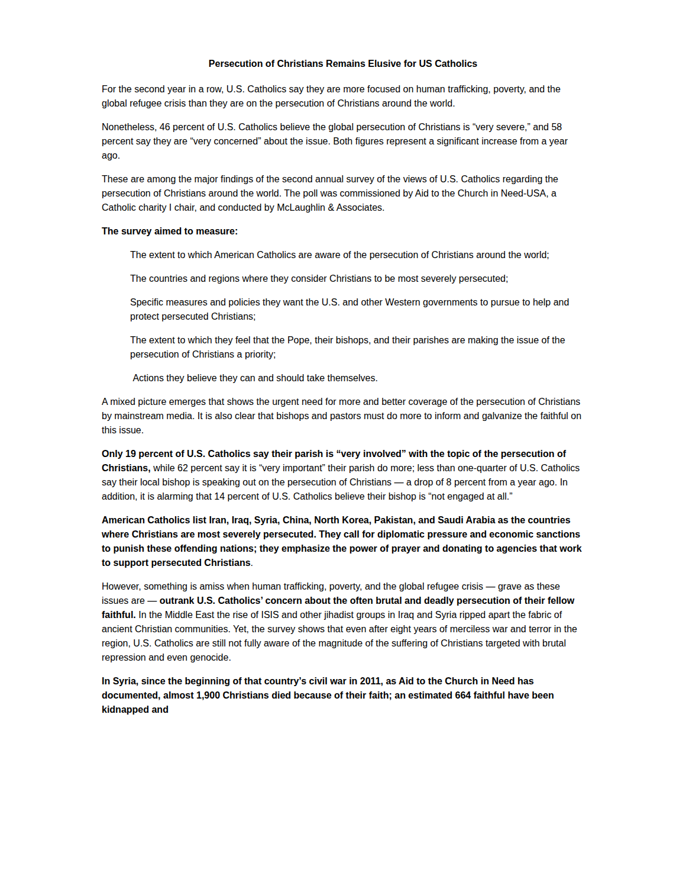Persecution of Christians Remains Elusive for US Catholics
For the second year in a row, U.S. Catholics say they are more focused on human trafficking, poverty, and the global refugee crisis than they are on the persecution of Christians around the world.
Nonetheless, 46 percent of U.S. Catholics believe the global persecution of Christians is “very severe,” and 58 percent say they are “very concerned” about the issue. Both figures represent a significant increase from a year ago.
These are among the major findings of the second annual survey of the views of U.S. Catholics regarding the persecution of Christians around the world. The poll was commissioned by Aid to the Church in Need-USA, a Catholic charity I chair, and conducted by McLaughlin & Associates.
The survey aimed to measure:
The extent to which American Catholics are aware of the persecution of Christians around the world;
The countries and regions where they consider Christians to be most severely persecuted;
Specific measures and policies they want the U.S. and other Western governments to pursue to help and protect persecuted Christians;
The extent to which they feel that the Pope, their bishops, and their parishes are making the issue of the persecution of Christians a priority;
Actions they believe they can and should take themselves.
A mixed picture emerges that shows the urgent need for more and better coverage of the persecution of Christians by mainstream media. It is also clear that bishops and pastors must do more to inform and galvanize the faithful on this issue.
Only 19 percent of U.S. Catholics say their parish is “very involved” with the topic of the persecution of Christians, while 62 percent say it is “very important” their parish do more; less than one-quarter of U.S. Catholics say their local bishop is speaking out on the persecution of Christians — a drop of 8 percent from a year ago. In addition, it is alarming that 14 percent of U.S. Catholics believe their bishop is “not engaged at all.”
American Catholics list Iran, Iraq, Syria, China, North Korea, Pakistan, and Saudi Arabia as the countries where Christians are most severely persecuted. They call for diplomatic pressure and economic sanctions to punish these offending nations; they emphasize the power of prayer and donating to agencies that work to support persecuted Christians.
However, something is amiss when human trafficking, poverty, and the global refugee crisis — grave as these issues are — outrank U.S. Catholics’ concern about the often brutal and deadly persecution of their fellow faithful. In the Middle East the rise of ISIS and other jihadist groups in Iraq and Syria ripped apart the fabric of ancient Christian communities. Yet, the survey shows that even after eight years of merciless war and terror in the region, U.S. Catholics are still not fully aware of the magnitude of the suffering of Christians targeted with brutal repression and even genocide.
In Syria, since the beginning of that country’s civil war in 2011, as Aid to the Church in Need has documented, almost 1,900 Christians died because of their faith; an estimated 664 faithful have been kidnapped and